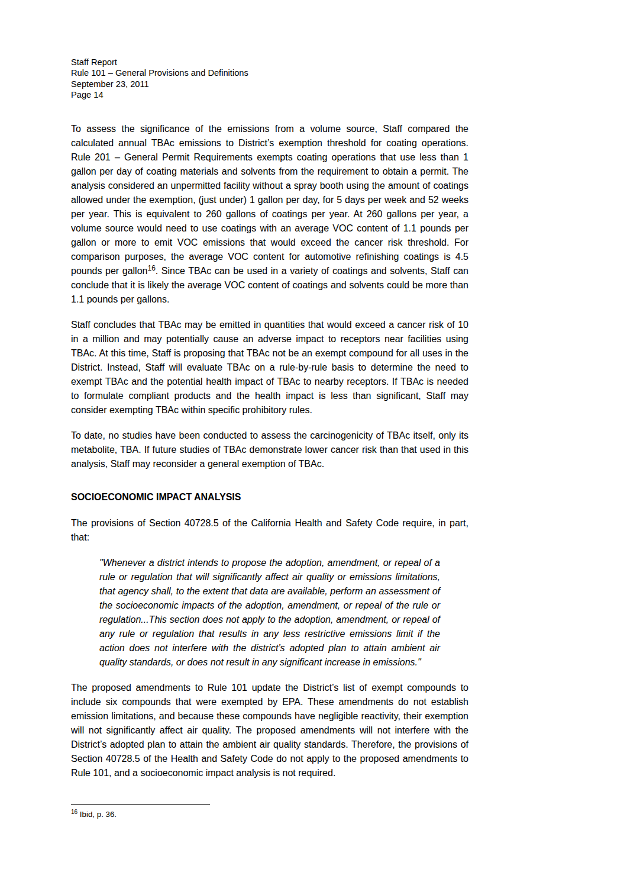Staff Report
Rule 101 – General Provisions and Definitions
September 23, 2011
Page 14
To assess the significance of the emissions from a volume source, Staff compared the calculated annual TBAc emissions to District’s exemption threshold for coating operations. Rule 201 – General Permit Requirements exempts coating operations that use less than 1 gallon per day of coating materials and solvents from the requirement to obtain a permit. The analysis considered an unpermitted facility without a spray booth using the amount of coatings allowed under the exemption, (just under) 1 gallon per day, for 5 days per week and 52 weeks per year. This is equivalent to 260 gallons of coatings per year. At 260 gallons per year, a volume source would need to use coatings with an average VOC content of 1.1 pounds per gallon or more to emit VOC emissions that would exceed the cancer risk threshold. For comparison purposes, the average VOC content for automotive refinishing coatings is 4.5 pounds per gallon16. Since TBAc can be used in a variety of coatings and solvents, Staff can conclude that it is likely the average VOC content of coatings and solvents could be more than 1.1 pounds per gallons.
Staff concludes that TBAc may be emitted in quantities that would exceed a cancer risk of 10 in a million and may potentially cause an adverse impact to receptors near facilities using TBAc. At this time, Staff is proposing that TBAc not be an exempt compound for all uses in the District. Instead, Staff will evaluate TBAc on a rule-by-rule basis to determine the need to exempt TBAc and the potential health impact of TBAc to nearby receptors. If TBAc is needed to formulate compliant products and the health impact is less than significant, Staff may consider exempting TBAc within specific prohibitory rules.
To date, no studies have been conducted to assess the carcinogenicity of TBAc itself, only its metabolite, TBA. If future studies of TBAc demonstrate lower cancer risk than that used in this analysis, Staff may reconsider a general exemption of TBAc.
SOCIOECONOMIC IMPACT ANALYSIS
The provisions of Section 40728.5 of the California Health and Safety Code require, in part, that:
"Whenever a district intends to propose the adoption, amendment, or repeal of a rule or regulation that will significantly affect air quality or emissions limitations, that agency shall, to the extent that data are available, perform an assessment of the socioeconomic impacts of the adoption, amendment, or repeal of the rule or regulation...This section does not apply to the adoption, amendment, or repeal of any rule or regulation that results in any less restrictive emissions limit if the action does not interfere with the district’s adopted plan to attain ambient air quality standards, or does not result in any significant increase in emissions."
The proposed amendments to Rule 101 update the District’s list of exempt compounds to include six compounds that were exempted by EPA. These amendments do not establish emission limitations, and because these compounds have negligible reactivity, their exemption will not significantly affect air quality. The proposed amendments will not interfere with the District’s adopted plan to attain the ambient air quality standards. Therefore, the provisions of Section 40728.5 of the Health and Safety Code do not apply to the proposed amendments to Rule 101, and a socioeconomic impact analysis is not required.
16 Ibid, p. 36.